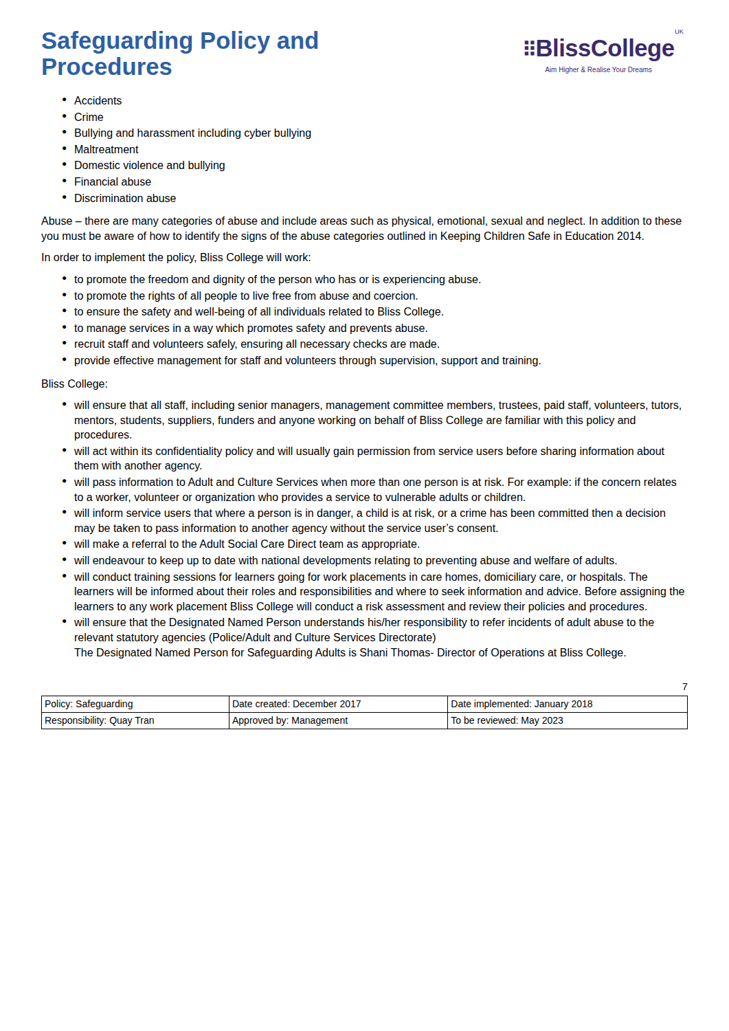Safeguarding Policy and Procedures
UK
⠿Bliss College
Aim Higher & Realise Your Dreams
Accidents
Crime
Bullying and harassment including cyber bullying
Maltreatment
Domestic violence and bullying
Financial abuse
Discrimination abuse
Abuse – there are many categories of abuse and include areas such as physical, emotional, sexual and neglect. In addition to these you must be aware of how to identify the signs of the abuse categories outlined in Keeping Children Safe in Education 2014.
In order to implement the policy, Bliss College will work:
to promote the freedom and dignity of the person who has or is experiencing abuse.
to promote the rights of all people to live free from abuse and coercion.
to ensure the safety and well-being of all individuals related to Bliss College.
to manage services in a way which promotes safety and prevents abuse.
recruit staff and volunteers safely, ensuring all necessary checks are made.
provide effective management for staff and volunteers through supervision, support and training.
Bliss College:
will ensure that all staff, including senior managers, management committee members, trustees, paid staff, volunteers, tutors, mentors, students, suppliers, funders and anyone working on behalf of Bliss College are familiar with this policy and procedures.
will act within its confidentiality policy and will usually gain permission from service users before sharing information about them with another agency.
will pass information to Adult and Culture Services when more than one person is at risk. For example: if the concern relates to a worker, volunteer or organization who provides a service to vulnerable adults or children.
will inform service users that where a person is in danger, a child is at risk, or a crime has been committed then a decision may be taken to pass information to another agency without the service user’s consent.
will make a referral to the Adult Social Care Direct team as appropriate.
will endeavour to keep up to date with national developments relating to preventing abuse and welfare of adults.
will conduct training sessions for learners going for work placements in care homes, domiciliary care, or hospitals. The learners will be informed about their roles and responsibilities and where to seek information and advice. Before assigning the learners to any work placement Bliss College will conduct a risk assessment and review their policies and procedures.
will ensure that the Designated Named Person understands his/her responsibility to refer incidents of adult abuse to the relevant statutory agencies (Police/Adult and Culture Services Directorate)
The Designated Named Person for Safeguarding Adults is Shani Thomas- Director of Operations at Bliss College.
7
| Policy: Safeguarding | Date created: December 2017 | Date implemented: January 2018 |
| Responsibility: Quay Tran | Approved by: Management | To be reviewed: May 2023 |